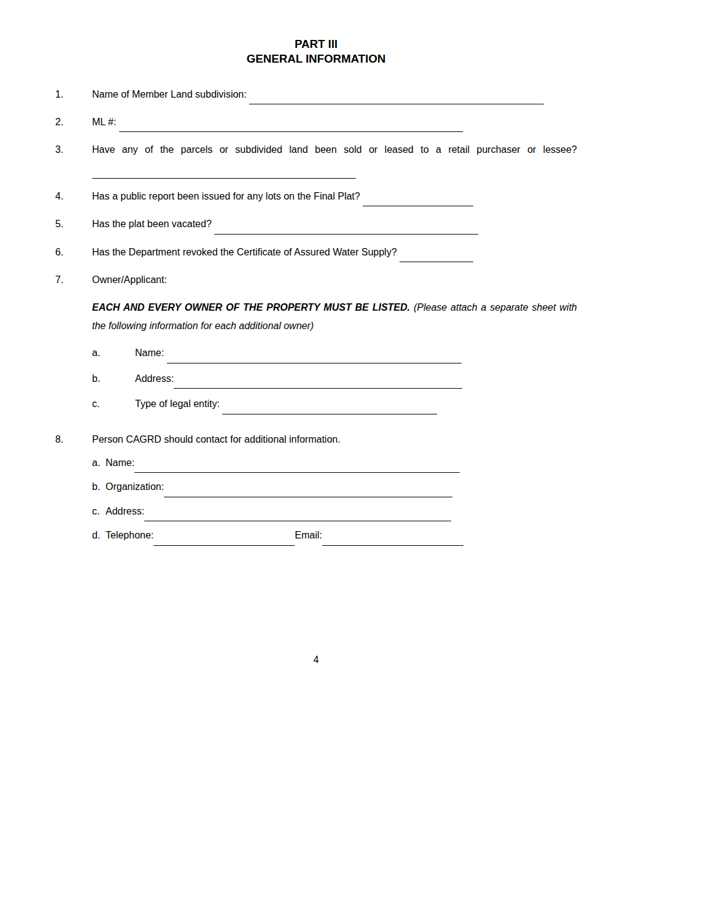PART III
GENERAL INFORMATION
Name of Member Land subdivision:
ML #:
Have any of the parcels or subdivided land been sold or leased to a retail purchaser or lessee?
Has a public report been issued for any lots on the Final Plat?
Has the plat been vacated?
Has the Department revoked the Certificate of Assured Water Supply?
Owner/Applicant:
EACH AND EVERY OWNER OF THE PROPERTY MUST BE LISTED. (Please attach a separate sheet with the following information for each additional owner)
Name:
Address:
Type of legal entity:
Person CAGRD should contact for additional information.
Name:
Organization:
Address:
Telephone: Email:
4